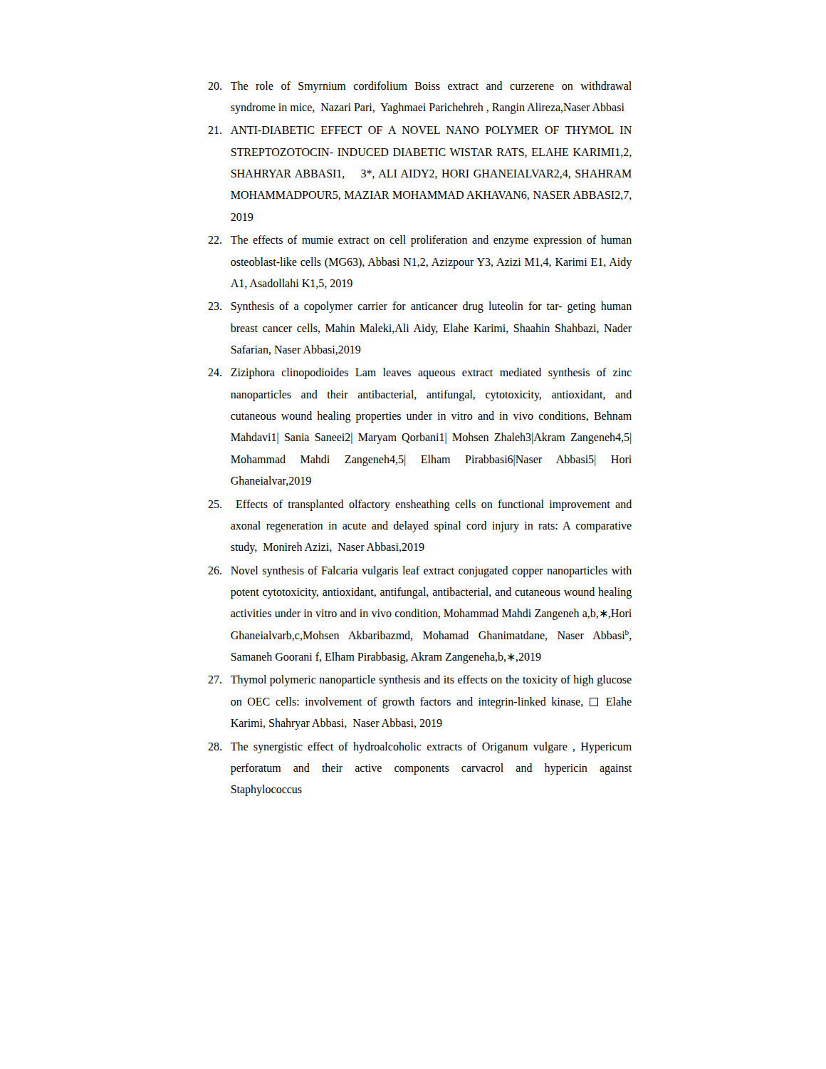The role of Smyrnium cordifolium Boiss extract and curzerene on withdrawal syndrome in mice, Nazari Pari, Yaghmaei Parichehreh , Rangin Alireza,Naser Abbasi
ANTI-DIABETIC EFFECT OF A NOVEL NANO POLYMER OF THYMOL IN STREPTOZOTOCIN- INDUCED DIABETIC WISTAR RATS, ELAHE KARIMI1,2, SHAHRYAR ABBASI1, 3*, ALI AIDY2, HORI GHANEIALVAR2,4, SHAHRAM MOHAMMADPOUR5, MAZIAR MOHAMMAD AKHAVAN6, NASER ABBASI2,7, 2019
The effects of mumie extract on cell proliferation and enzyme expression of human osteoblast-like cells (MG63), Abbasi N1,2, Azizpour Y3, Azizi M1,4, Karimi E1, Aidy A1, Asadollahi K1,5, 2019
Synthesis of a copolymer carrier for anticancer drug luteolin for tar- geting human breast cancer cells, Mahin Maleki,Ali Aidy, Elahe Karimi, Shaahin Shahbazi, Nader Safarian, Naser Abbasi,2019
Ziziphora clinopodioides Lam leaves aqueous extract mediated synthesis of zinc nanoparticles and their antibacterial, antifungal, cytotoxicity, antioxidant, and cutaneous wound healing properties under in vitro and in vivo conditions, Behnam Mahdavi1| Sania Saneei2| Maryam Qorbani1| Mohsen Zhaleh3|Akram Zangeneh4,5| Mohammad Mahdi Zangeneh4,5| Elham Pirabbasi6|Naser Abbasi5| Hori Ghaneialvar,2019
Effects of transplanted olfactory ensheathing cells on functional improvement and axonal regeneration in acute and delayed spinal cord injury in rats: A comparative study, Monireh Azizi, Naser Abbasi,2019
Novel synthesis of Falcaria vulgaris leaf extract conjugated copper nanoparticles with potent cytotoxicity, antioxidant, antifungal, antibacterial, and cutaneous wound healing activities under in vitro and in vivo condition, Mohammad Mahdi Zangeneh a,b,∗,Hori Ghaneialvarb,c,Mohsen Akbaribazmd, Mohamad Ghanimatdane, Naser Abbasib, Samaneh Goorani f, Elham Pirabbasig, Akram Zangeneha,b,∗,2019
Thymol polymeric nanoparticle synthesis and its effects on the toxicity of high glucose on OEC cells: involvement of growth factors and integrin-linked kinase, Elahe Karimi, Shahryar Abbasi, Naser Abbasi, 2019
The synergistic effect of hydroalcoholic extracts of Origanum vulgare , Hypericum perforatum and their active components carvacrol and hypericin against Staphylococcus